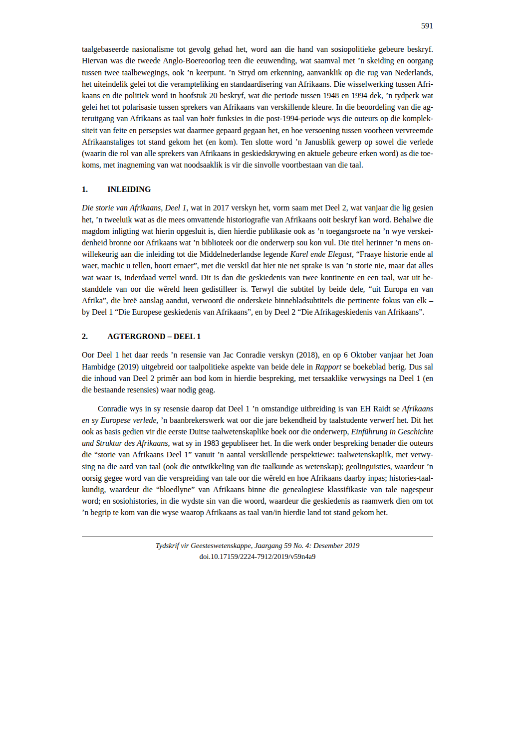591
taalgebaseerde nasionalisme tot gevolg gehad het, word aan die hand van sosiopolitieke gebeure beskryf. Hiervan was die tweede Anglo-Boereoorlog teen die eeuwending, wat saamval met ’n skeiding en oorgang tussen twee taalbewegings, ook ’n keerpunt. ’n Stryd om erkenning, aanvanklik op die rug van Nederlands, het uiteindelik gelei tot die verampteliking en standaardisering van Afrikaans. Die wisselwerking tussen Afrikaans en die politiek word in hoofstuk 20 beskryf, wat die periode tussen 1948 en 1994 dek, ’n tydperk wat gelei het tot polarisasie tussen sprekers van Afrikaans van verskillende kleure. In die beoordeling van die agteruitgang van Afrikaans as taal van hoër funksies in die post-1994-periode wys die outeurs op die kompleksiteit van feite en persepsies wat daarmee gepaard gegaan het, en hoe versoening tussen voorheen vervreemde Afrikaanstaliges tot stand gekom het (en kom). Ten slotte word ’n Janusblik gewerp op sowel die verlede (waarin die rol van alle sprekers van Afrikaans in geskiedskrywing en aktuele gebeure erken word) as die toekoms, met inagneming van wat noodsaaklik is vir die sinvolle voortbestaan van die taal.
1. INLEIDING
Die storie van Afrikaans, Deel 1, wat in 2017 verskyn het, vorm saam met Deel 2, wat vanjaar die lig gesien het, ’n tweeluik wat as die mees omvattende historiografie van Afrikaans ooit beskryf kan word. Behalwe die magdom inligting wat hierin opgesluit is, dien hierdie publikasie ook as ’n toegangsroete na ’n wye verskeidenheid bronne oor Afrikaans wat ’n biblioteek oor die onderwerp sou kon vul. Die titel herinner ’n mens onwillekeurig aan die inleiding tot die Middelnederlandse legende Karel ende Elegast, “Fraaye historie ende al waer, machic u tellen, hoort ernaer”, met die verskil dat hier nie net sprake is van ’n storie nie, maar dat alles wat waar is, inderdaad vertel word. Dit is dan die geskiedenis van twee kontinente en een taal, wat uit bestanddele van oor die wêreld heen gedistilleer is. Terwyl die subtitel by beide dele, “uit Europa en van Afrika”, die breë aanslag aandui, verwoord die onderskeie binnebladsubtitels die pertinente fokus van elk – by Deel 1 “Die Europese geskiedenis van Afrikaans”, en by Deel 2 “Die Afrikageskiedenis van Afrikaans”.
2. AGTERGROND – DEEL 1
Oor Deel 1 het daar reeds ’n resensie van Jac Conradie verskyn (2018), en op 6 Oktober vanjaar het Joan Hambidge (2019) uitgebreid oor taalpolitieke aspekte van beide dele in Rapport se boekeblad berig. Dus sal die inhoud van Deel 2 primêr aan bod kom in hierdie bespreking, met tersaaklike verwysings na Deel 1 (en die bestaande resensies) waar nodig geag.
Conradie wys in sy resensie daarop dat Deel 1 ’n omstandige uitbreiding is van EH Raidt se Afrikaans en sy Europese verlede, ’n baanbrekerswerk wat oor die jare bekendheid by taalstudente verwerf het. Dit het ook as basis gedien vir die eerste Duitse taalwetenskaplike boek oor die onderwerp, Einführung in Geschichte und Struktur des Afrikaans, wat sy in 1983 gepubliseer het. In die werk onder bespreking benader die outeurs die “storie van Afrikaans Deel 1” vanuit ’n aantal verskillende perspektiewe: taalwetenskaplik, met verwysing na die aard van taal (ook die ontwikkeling van die taalkunde as wetenskap); geolinguisties, waardeur ’n oorsig gegee word van die verspreiding van tale oor die wêreld en hoe Afrikaans daarby inpas; histories-taalkundig, waardeur die “bloedlyne” van Afrikaans binne die genealogiese klassifikasie van tale nagespeur word; en sosiohistories, in die wydste sin van die woord, waardeur die geskiedenis as raamwerk dien om tot ’n begrip te kom van die wyse waarop Afrikaans as taal van/in hierdie land tot stand gekom het.
Tydskrif vir Geesteswetenskappe, Jaargang 59 No. 4: Desember 2019
doi.10.17159/2224-7912/2019/v59n4a9